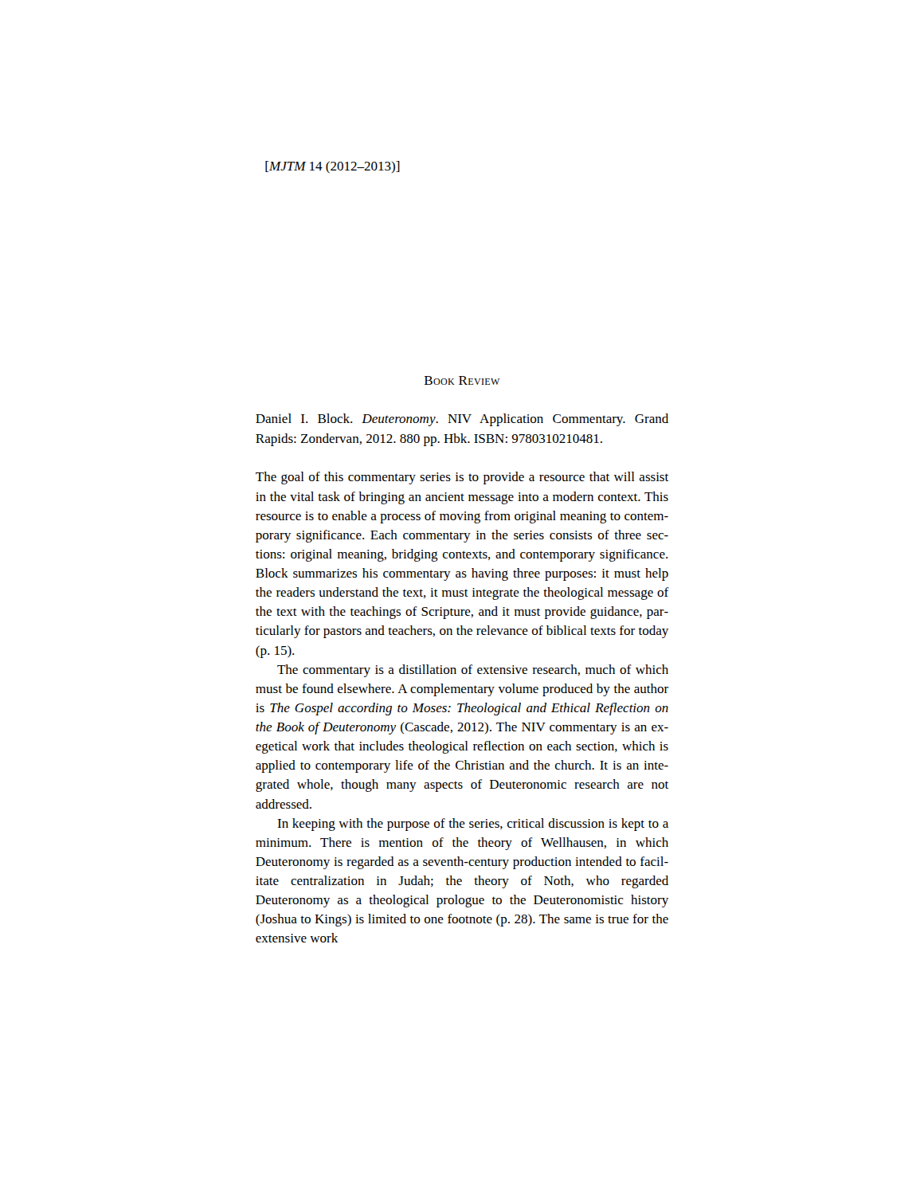[MJTM 14 (2012–2013)]
Book Review
Daniel I. Block. Deuteronomy. NIV Application Commentary. Grand Rapids: Zondervan, 2012. 880 pp. Hbk. ISBN: 9780310210481.
The goal of this commentary series is to provide a resource that will assist in the vital task of bringing an ancient message into a modern context. This resource is to enable a process of moving from original meaning to contemporary significance. Each commentary in the series consists of three sections: original meaning, bridging contexts, and contemporary significance. Block summarizes his commentary as having three purposes: it must help the readers understand the text, it must integrate the theological message of the text with the teachings of Scripture, and it must provide guidance, particularly for pastors and teachers, on the relevance of biblical texts for today (p. 15).
The commentary is a distillation of extensive research, much of which must be found elsewhere. A complementary volume produced by the author is The Gospel according to Moses: Theological and Ethical Reflection on the Book of Deuteronomy (Cascade, 2012). The NIV commentary is an exegetical work that includes theological reflection on each section, which is applied to contemporary life of the Christian and the church. It is an integrated whole, though many aspects of Deuteronomic research are not addressed.
In keeping with the purpose of the series, critical discussion is kept to a minimum. There is mention of the theory of Wellhausen, in which Deuteronomy is regarded as a seventh-century production intended to facilitate centralization in Judah; the theory of Noth, who regarded Deuteronomy as a theological prologue to the Deuteronomistic history (Joshua to Kings) is limited to one footnote (p. 28). The same is true for the extensive work